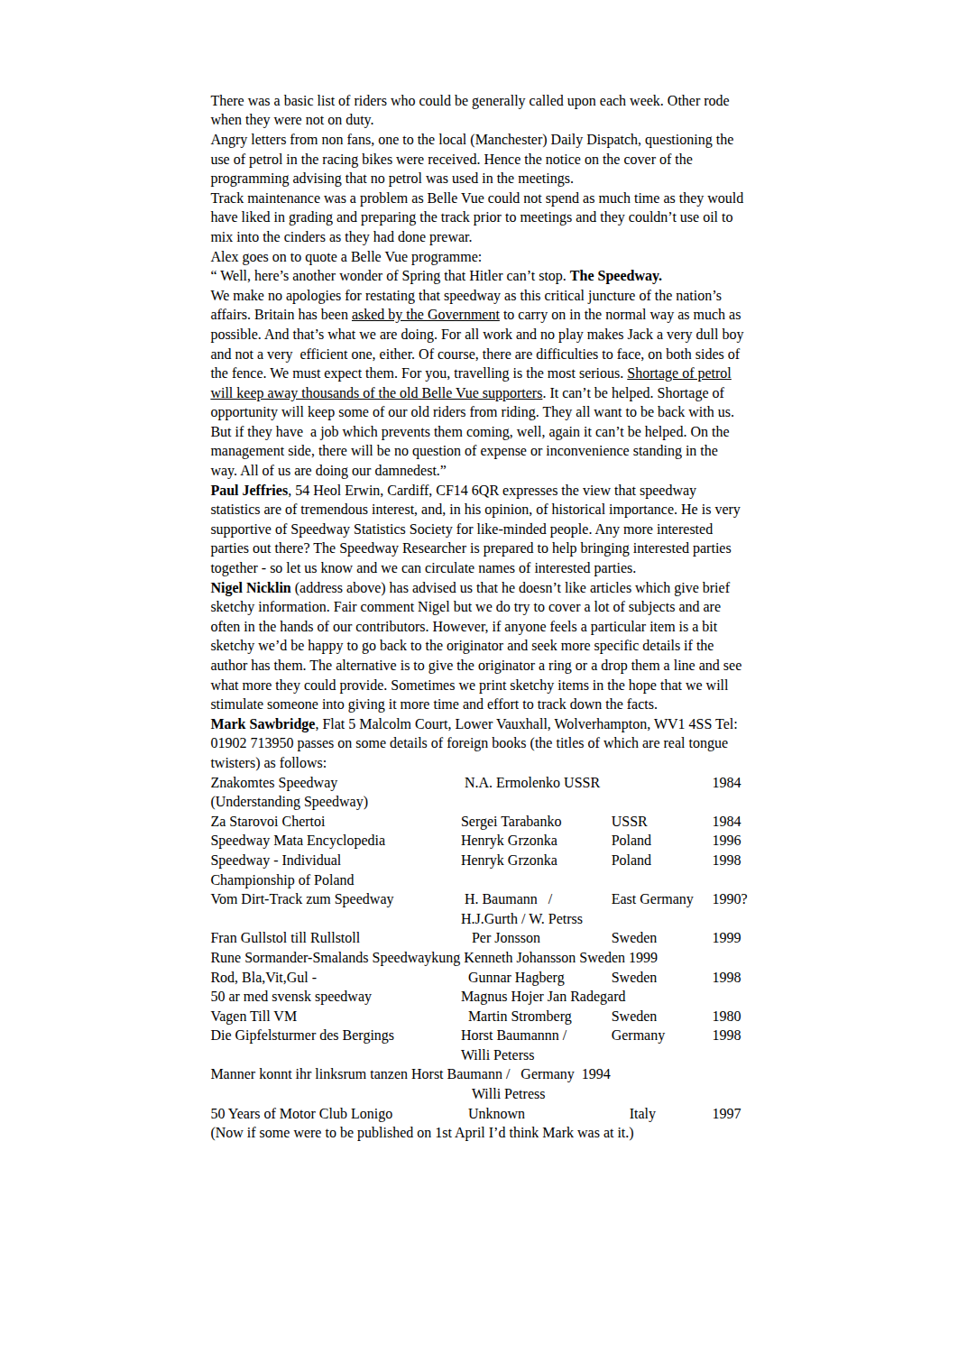There was a basic list of riders who could be generally called upon each week. Other rode when they were not on duty.
Angry letters from non fans, one to the local (Manchester) Daily Dispatch, questioning the use of petrol in the racing bikes were received. Hence the notice on the cover of the programming advising that no petrol was used in the meetings.
Track maintenance was a problem as Belle Vue could not spend as much time as they would have liked in grading and preparing the track prior to meetings and they couldn’t use oil to mix into the cinders as they had done prewar.
Alex goes on to quote a Belle Vue programme:
“ Well, here’s another wonder of Spring that Hitler can’t stop. The Speedway.
We make no apologies for restating that speedway as this critical juncture of the nation’s affairs. Britain has been asked by the Government to carry on in the normal way as much as possible. And that’s what we are doing. For all work and no play makes Jack a very dull boy and not a very efficient one, either. Of course, there are difficulties to face, on both sides of the fence. We must expect them. For you, travelling is the most serious. Shortage of petrol will keep away thousands of the old Belle Vue supporters. It can’t be helped. Shortage of opportunity will keep some of our old riders from riding. They all want to be back with us. But if they have a job which prevents them coming, well, again it can’t be helped. On the management side, there will be no question of expense or inconvenience standing in the way. All of us are doing our damnedest.”
Paul Jeffries, 54 Heol Erwin, Cardiff, CF14 6QR expresses the view that speedway statistics are of tremendous interest, and, in his opinion, of historical importance. He is very supportive of Speedway Statistics Society for like-minded people. Any more interested parties out there? The Speedway Researcher is prepared to help bringing interested parties together - so let us know and we can circulate names of interested parties.
Nigel Nicklin (address above) has advised us that he doesn’t like articles which give brief sketchy information. Fair comment Nigel but we do try to cover a lot of subjects and are often in the hands of our contributors. However, if anyone feels a particular item is a bit sketchy we’d be happy to go back to the originator and seek more specific details if the author has them. The alternative is to give the originator a ring or a drop them a line and see what more they could provide. Sometimes we print sketchy items in the hope that we will stimulate someone into giving it more time and effort to track down the facts.
Mark Sawbridge, Flat 5 Malcolm Court, Lower Vauxhall, Wolverhampton, WV1 4SS Tel: 01902 713950 passes on some details of foreign books (the titles of which are real tongue twisters) as follows:
| Znakomtes Speedway | N.A. Ermolenko USSR | | 1984 |
| (Understanding Speedway) | | | |
| Za Starovoi Chertoi | Sergei Tarabanko | USSR | 1984 |
| Speedway Mata Encyclopedia | Henryk Grzonka | Poland | 1996 |
| Speedway - Individual | Henryk Grzonka | Poland | 1998 |
| Championship of Poland | | | |
| Vom Dirt-Track zum Speedway | H. Baumann / | East Germany | 1990? |
| | H.J.Gurth / W. Petrss | | |
| Fran Gullstol till Rullstoll | Per Jonsson | Sweden | 1999 |
| Rune Sormander-Smalands Speedwaykung Kenneth Johansson Sweden 1999 |
| Rod, Bla,Vit,Gul - | Gunnar Hagberg | Sweden | 1998 |
| 50 ar med svensk speedway | Magnus Hojer Jan Radegard |
| Vagen Till VM | Martin Stromberg | Sweden | 1980 |
| Die Gipfelsturmer des Bergings | Horst Baumannn / | Germany | 1998 |
| | Willi Peterss | | |
| Manner konnt ihr linksrum tanzen Horst Baumann / Germany 1994 |
| | Willi Petress | | |
| 50 Years of Motor Club Lonigo | Unknown | Italy | 1997 |
(Now if some were to be published on 1st April I’d think Mark was at it.)